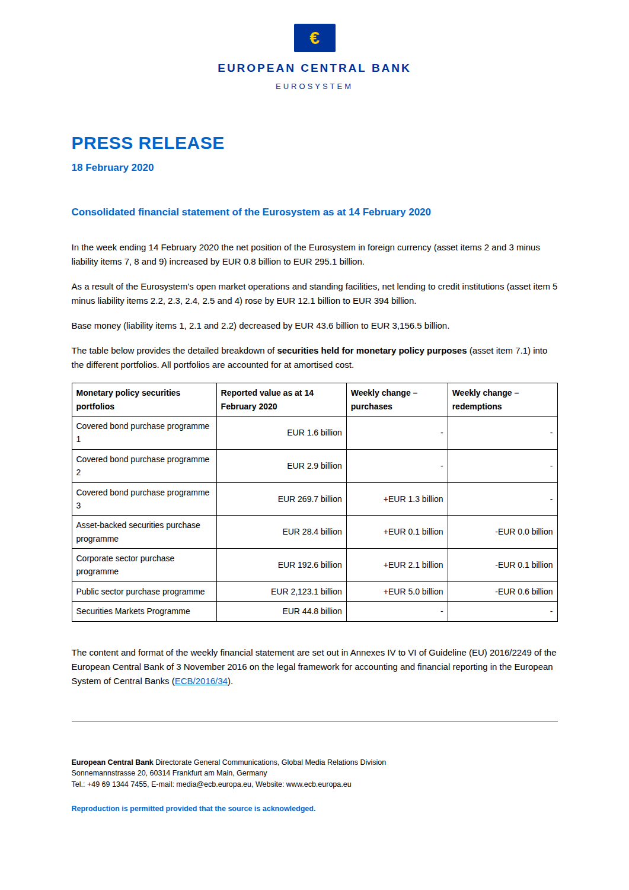EUROPEAN CENTRAL BANK
EUROSYSTEM
PRESS RELEASE
18 February 2020
Consolidated financial statement of the Eurosystem as at 14 February 2020
In the week ending 14 February 2020 the net position of the Eurosystem in foreign currency (asset items 2 and 3 minus liability items 7, 8 and 9) increased by EUR 0.8 billion to EUR 295.1 billion.
As a result of the Eurosystem's open market operations and standing facilities, net lending to credit institutions (asset item 5 minus liability items 2.2, 2.3, 2.4, 2.5 and 4) rose by EUR 12.1 billion to EUR 394 billion.
Base money (liability items 1, 2.1 and 2.2) decreased by EUR 43.6 billion to EUR 3,156.5 billion.
The table below provides the detailed breakdown of securities held for monetary policy purposes (asset item 7.1) into the different portfolios. All portfolios are accounted for at amortised cost.
| Monetary policy securities portfolios | Reported value as at 14 February 2020 | Weekly change – purchases | Weekly change – redemptions |
| --- | --- | --- | --- |
| Covered bond purchase programme 1 | EUR 1.6 billion | - | - |
| Covered bond purchase programme 2 | EUR 2.9 billion | - | - |
| Covered bond purchase programme 3 | EUR 269.7 billion | +EUR 1.3 billion | - |
| Asset-backed securities purchase programme | EUR 28.4 billion | +EUR 0.1 billion | -EUR 0.0 billion |
| Corporate sector purchase programme | EUR 192.6 billion | +EUR 2.1 billion | -EUR 0.1 billion |
| Public sector purchase programme | EUR 2,123.1 billion | +EUR 5.0 billion | -EUR 0.6 billion |
| Securities Markets Programme | EUR 44.8 billion | - | - |
The content and format of the weekly financial statement are set out in Annexes IV to VI of Guideline (EU) 2016/2249 of the European Central Bank of 3 November 2016 on the legal framework for accounting and financial reporting in the European System of Central Banks (ECB/2016/34).
European Central Bank Directorate General Communications, Global Media Relations Division
Sonnemannstrasse 20, 60314 Frankfurt am Main, Germany
Tel.: +49 69 1344 7455, E-mail: media@ecb.europa.eu, Website: www.ecb.europa.eu
Reproduction is permitted provided that the source is acknowledged.